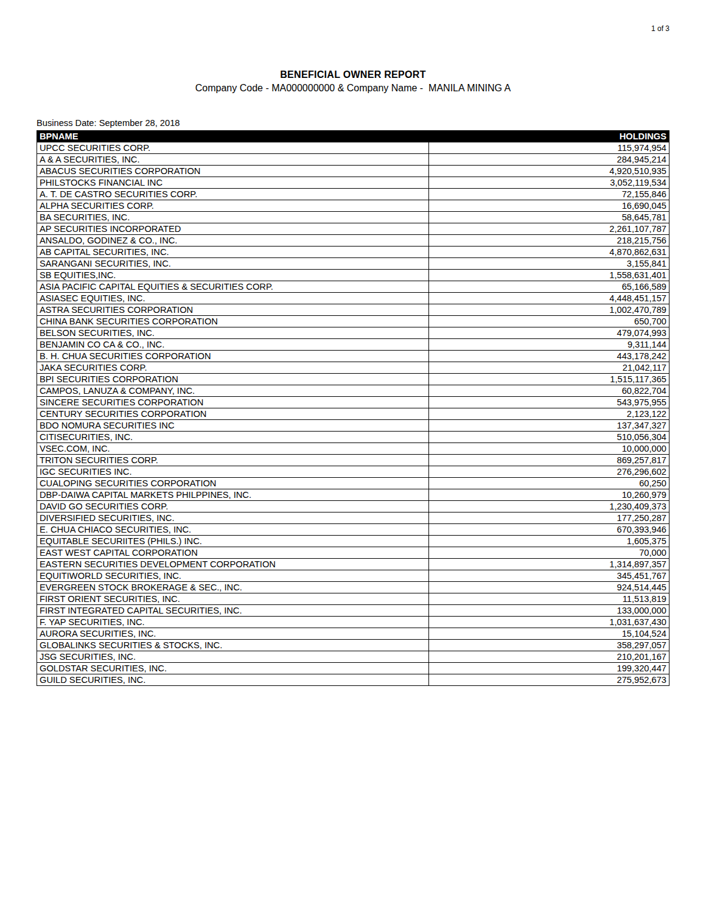1 of 3
BENEFICIAL OWNER REPORT
Company Code - MA000000000 & Company Name - MANILA MINING A
Business Date: September 28, 2018
| BPNAME | HOLDINGS |
| --- | --- |
| UPCC SECURITIES CORP. | 115,974,954 |
| A & A SECURITIES, INC. | 284,945,214 |
| ABACUS SECURITIES CORPORATION | 4,920,510,935 |
| PHILSTOCKS FINANCIAL INC | 3,052,119,534 |
| A. T. DE CASTRO SECURITIES CORP. | 72,155,846 |
| ALPHA SECURITIES CORP. | 16,690,045 |
| BA SECURITIES, INC. | 58,645,781 |
| AP SECURITIES INCORPORATED | 2,261,107,787 |
| ANSALDO, GODINEZ & CO., INC. | 218,215,756 |
| AB CAPITAL SECURITIES, INC. | 4,870,862,631 |
| SARANGANI SECURITIES, INC. | 3,155,841 |
| SB EQUITIES,INC. | 1,558,631,401 |
| ASIA PACIFIC CAPITAL EQUITIES & SECURITIES CORP. | 65,166,589 |
| ASIASEC EQUITIES, INC. | 4,448,451,157 |
| ASTRA SECURITIES CORPORATION | 1,002,470,789 |
| CHINA BANK SECURITIES CORPORATION | 650,700 |
| BELSON SECURITIES, INC. | 479,074,993 |
| BENJAMIN CO CA & CO., INC. | 9,311,144 |
| B. H. CHUA SECURITIES CORPORATION | 443,178,242 |
| JAKA SECURITIES CORP. | 21,042,117 |
| BPI SECURITIES CORPORATION | 1,515,117,365 |
| CAMPOS, LANUZA & COMPANY, INC. | 60,822,704 |
| SINCERE SECURITIES CORPORATION | 543,975,955 |
| CENTURY SECURITIES CORPORATION | 2,123,122 |
| BDO NOMURA SECURITIES INC | 137,347,327 |
| CITISECURITIES, INC. | 510,056,304 |
| VSEC.COM, INC. | 10,000,000 |
| TRITON SECURITIES CORP. | 869,257,817 |
| IGC SECURITIES INC. | 276,296,602 |
| CUALOPING SECURITIES CORPORATION | 60,250 |
| DBP-DAIWA CAPITAL MARKETS PHILPPINES, INC. | 10,260,979 |
| DAVID GO SECURITIES CORP. | 1,230,409,373 |
| DIVERSIFIED SECURITIES, INC. | 177,250,287 |
| E. CHUA CHIACO SECURITIES, INC. | 670,393,946 |
| EQUITABLE SECURIITES (PHILS.) INC. | 1,605,375 |
| EAST WEST CAPITAL CORPORATION | 70,000 |
| EASTERN SECURITIES DEVELOPMENT CORPORATION | 1,314,897,357 |
| EQUITIWORLD SECURITIES, INC. | 345,451,767 |
| EVERGREEN STOCK BROKERAGE & SEC., INC. | 924,514,445 |
| FIRST ORIENT SECURITIES, INC. | 11,513,819 |
| FIRST INTEGRATED CAPITAL SECURITIES, INC. | 133,000,000 |
| F. YAP SECURITIES, INC. | 1,031,637,430 |
| AURORA SECURITIES, INC. | 15,104,524 |
| GLOBALINKS SECURITIES & STOCKS, INC. | 358,297,057 |
| JSG SECURITIES, INC. | 210,201,167 |
| GOLDSTAR SECURITIES, INC. | 199,320,447 |
| GUILD SECURITIES, INC. | 275,952,673 |